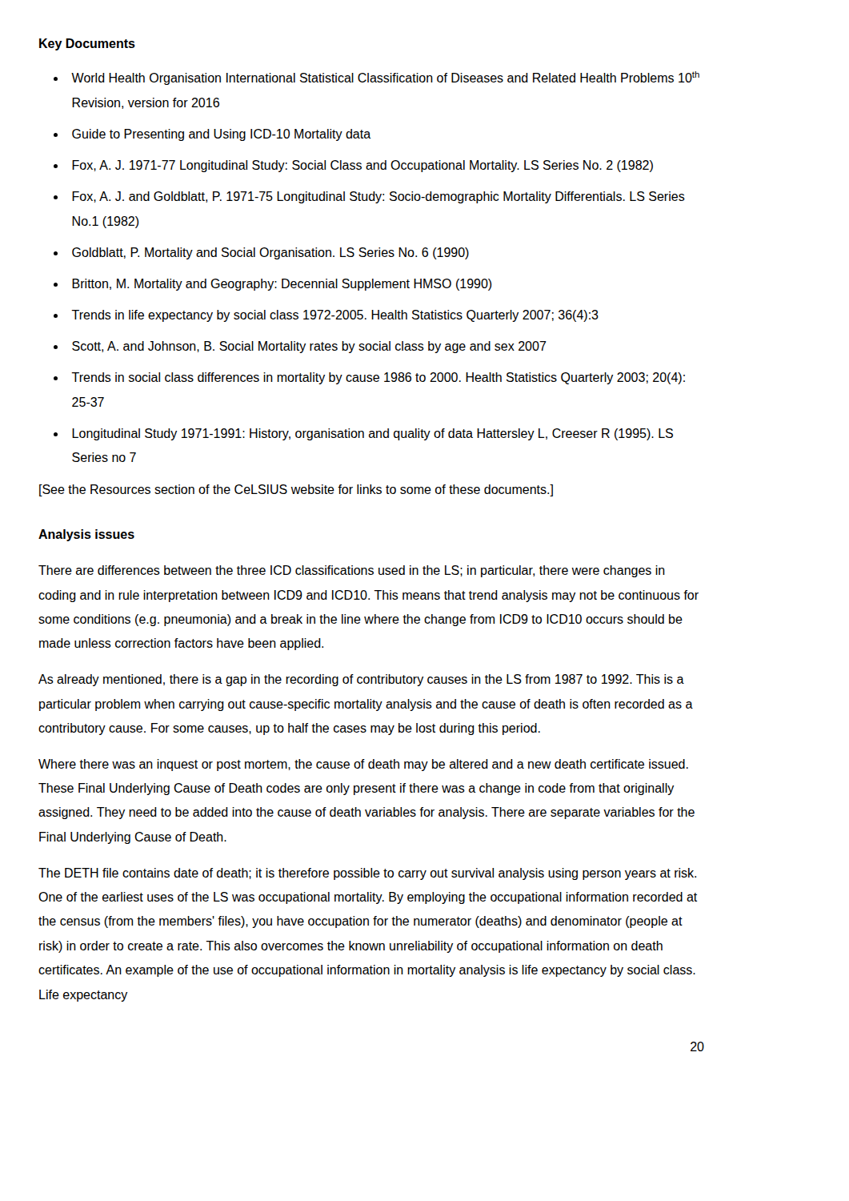Key Documents
World Health Organisation International Statistical Classification of Diseases and Related Health Problems 10th Revision, version for 2016
Guide to Presenting and Using ICD-10 Mortality data
Fox, A. J. 1971-77 Longitudinal Study: Social Class and Occupational Mortality. LS Series No. 2 (1982)
Fox, A. J. and Goldblatt, P. 1971-75 Longitudinal Study: Socio-demographic Mortality Differentials. LS Series No.1 (1982)
Goldblatt, P. Mortality and Social Organisation. LS Series No. 6 (1990)
Britton, M. Mortality and Geography: Decennial Supplement HMSO (1990)
Trends in life expectancy by social class 1972-2005. Health Statistics Quarterly 2007; 36(4):3
Scott, A. and Johnson, B. Social Mortality rates by social class by age and sex 2007
Trends in social class differences in mortality by cause 1986 to 2000. Health Statistics Quarterly 2003; 20(4): 25-37
Longitudinal Study 1971-1991: History, organisation and quality of data Hattersley L, Creeser R (1995). LS Series no 7
[See the Resources section of the CeLSIUS website for links to some of these documents.]
Analysis issues
There are differences between the three ICD classifications used in the LS; in particular, there were changes in coding and in rule interpretation between ICD9 and ICD10. This means that trend analysis may not be continuous for some conditions (e.g. pneumonia) and a break in the line where the change from ICD9 to ICD10 occurs should be made unless correction factors have been applied.
As already mentioned, there is a gap in the recording of contributory causes in the LS from 1987 to 1992. This is a particular problem when carrying out cause-specific mortality analysis and the cause of death is often recorded as a contributory cause. For some causes, up to half the cases may be lost during this period.
Where there was an inquest or post mortem, the cause of death may be altered and a new death certificate issued. These Final Underlying Cause of Death codes are only present if there was a change in code from that originally assigned. They need to be added into the cause of death variables for analysis. There are separate variables for the Final Underlying Cause of Death.
The DETH file contains date of death; it is therefore possible to carry out survival analysis using person years at risk. One of the earliest uses of the LS was occupational mortality. By employing the occupational information recorded at the census (from the members' files), you have occupation for the numerator (deaths) and denominator (people at risk) in order to create a rate. This also overcomes the known unreliability of occupational information on death certificates. An example of the use of occupational information in mortality analysis is life expectancy by social class. Life expectancy
20